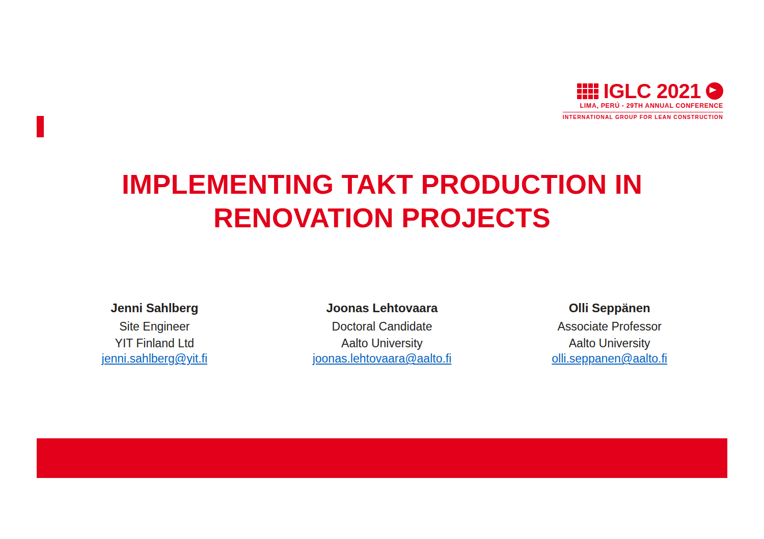IGLC 2021
LIMA, PERÚ - 29TH ANNUAL CONFERENCE
INTERNATIONAL GROUP FOR LEAN CONSTRUCTION
IMPLEMENTING TAKT PRODUCTION IN RENOVATION PROJECTS
Jenni Sahlberg
Site Engineer
YIT Finland Ltd
jenni.sahlberg@yit.fi
Joonas Lehtovaara
Doctoral Candidate
Aalto University
joonas.lehtovaara@aalto.fi
Olli Seppänen
Associate Professor
Aalto University
olli.seppanen@aalto.fi